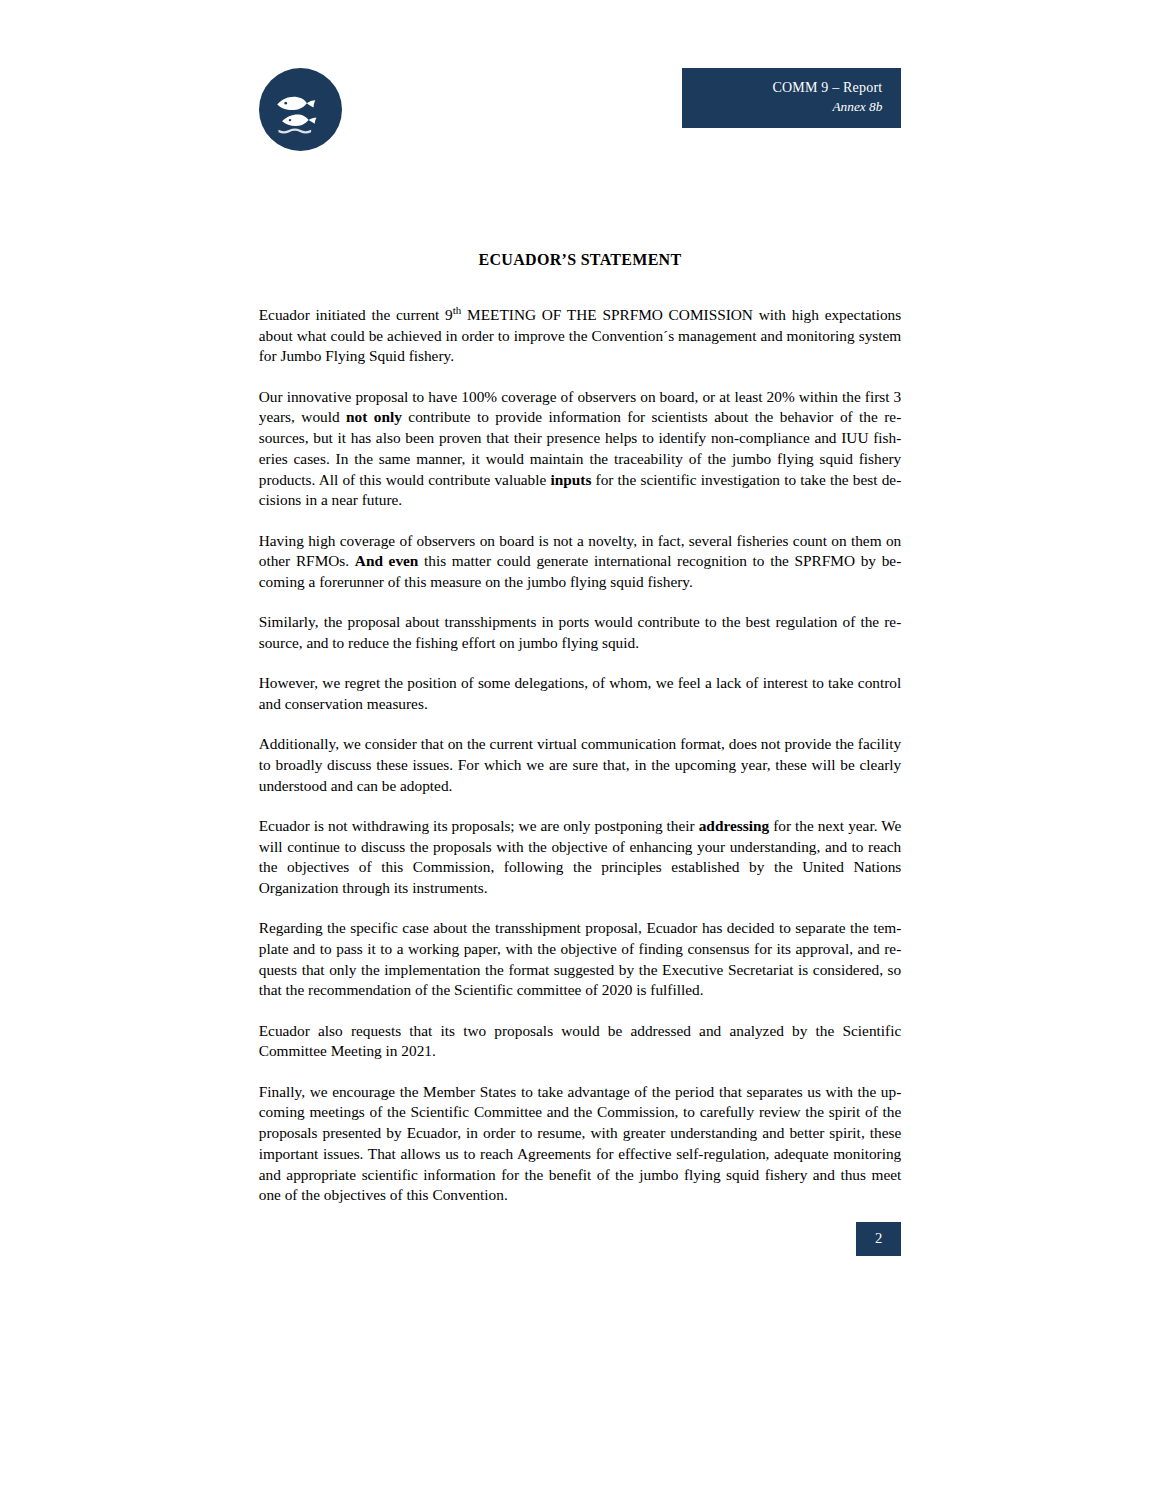COMM 9 – Report
Annex 8b
ECUADOR’S STATEMENT
Ecuador initiated the current 9th MEETING OF THE SPRFMO COMISSION with high expectations about what could be achieved in order to improve the Convention´s management and monitoring system for Jumbo Flying Squid fishery.
Our innovative proposal to have 100% coverage of observers on board, or at least 20% within the first 3 years, would not only contribute to provide information for scientists about the behavior of the resources, but it has also been proven that their presence helps to identify non-compliance and IUU fisheries cases. In the same manner, it would maintain the traceability of the jumbo flying squid fishery products. All of this would contribute valuable inputs for the scientific investigation to take the best decisions in a near future.
Having high coverage of observers on board is not a novelty, in fact, several fisheries count on them on other RFMOs. And even this matter could generate international recognition to the SPRFMO by becoming a forerunner of this measure on the jumbo flying squid fishery.
Similarly, the proposal about transshipments in ports would contribute to the best regulation of the resource, and to reduce the fishing effort on jumbo flying squid.
However, we regret the position of some delegations, of whom, we feel a lack of interest to take control and conservation measures.
Additionally, we consider that on the current virtual communication format, does not provide the facility to broadly discuss these issues. For which we are sure that, in the upcoming year, these will be clearly understood and can be adopted.
Ecuador is not withdrawing its proposals; we are only postponing their addressing for the next year. We will continue to discuss the proposals with the objective of enhancing your understanding, and to reach the objectives of this Commission, following the principles established by the United Nations Organization through its instruments.
Regarding the specific case about the transshipment proposal, Ecuador has decided to separate the template and to pass it to a working paper, with the objective of finding consensus for its approval, and requests that only the implementation the format suggested by the Executive Secretariat is considered, so that the recommendation of the Scientific committee of 2020 is fulfilled.
Ecuador also requests that its two proposals would be addressed and analyzed by the Scientific Committee Meeting in 2021.
Finally, we encourage the Member States to take advantage of the period that separates us with the upcoming meetings of the Scientific Committee and the Commission, to carefully review the spirit of the proposals presented by Ecuador, in order to resume, with greater understanding and better spirit, these important issues. That allows us to reach Agreements for effective self-regulation, adequate monitoring and appropriate scientific information for the benefit of the jumbo flying squid fishery and thus meet one of the objectives of this Convention.
2